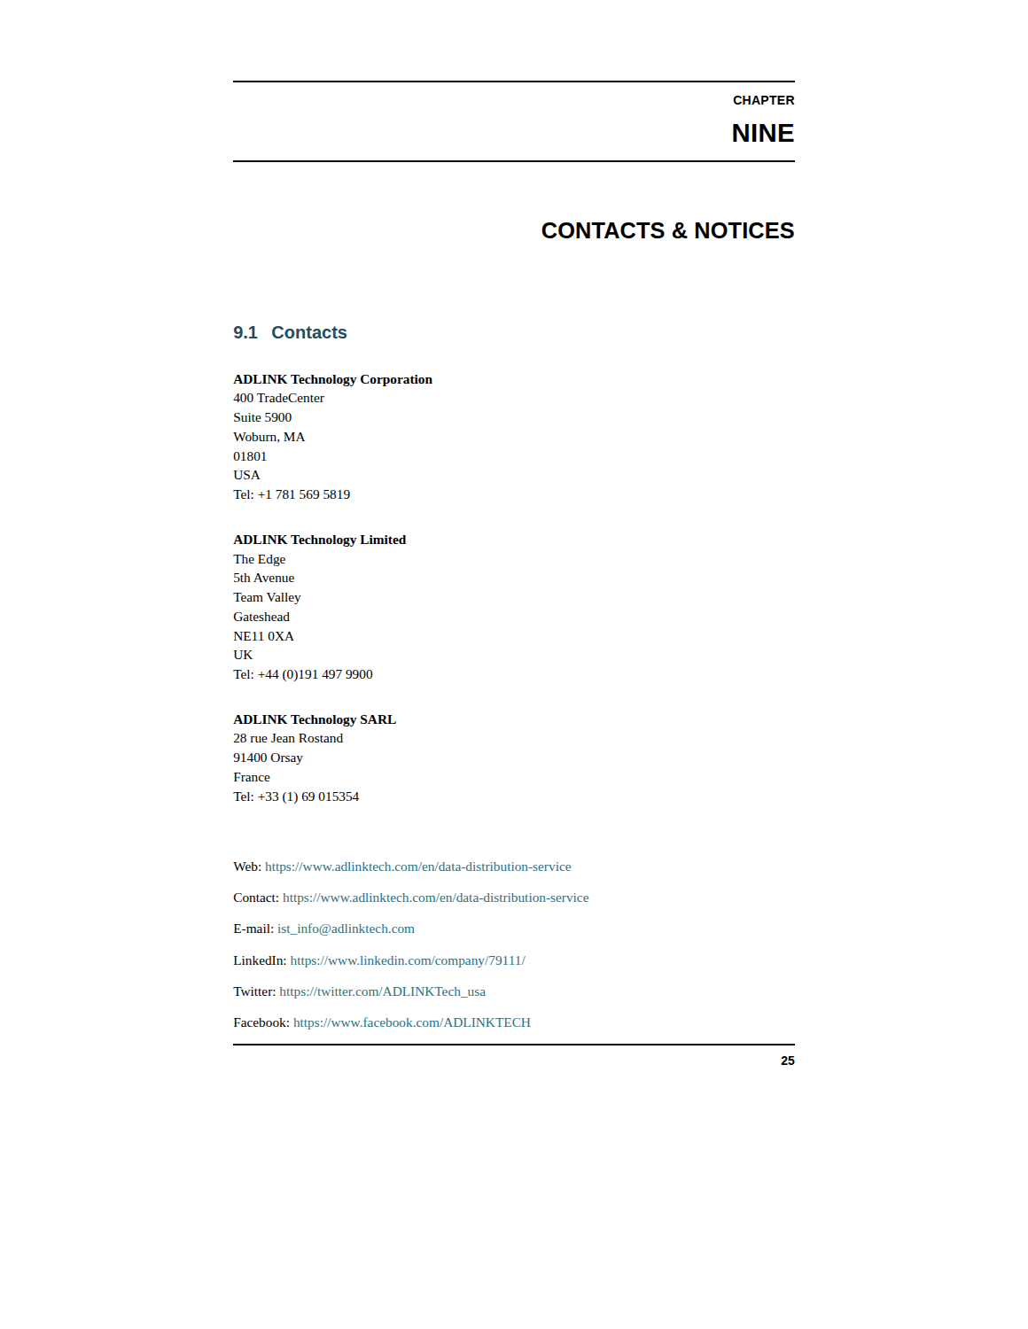CHAPTER
NINE
CONTACTS & NOTICES
9.1 Contacts
ADLINK Technology Corporation
400 TradeCenter
Suite 5900
Woburn, MA
01801
USA
Tel: +1 781 569 5819
ADLINK Technology Limited
The Edge
5th Avenue
Team Valley
Gateshead
NE11 0XA
UK
Tel: +44 (0)191 497 9900
ADLINK Technology SARL
28 rue Jean Rostand
91400 Orsay
France
Tel: +33 (1) 69 015354
Web: https://www.adlinktech.com/en/data-distribution-service
Contact: https://www.adlinktech.com/en/data-distribution-service
E-mail: ist_info@adlinktech.com
LinkedIn: https://www.linkedin.com/company/79111/
Twitter: https://twitter.com/ADLINKTech_usa
Facebook: https://www.facebook.com/ADLINKTECH
25